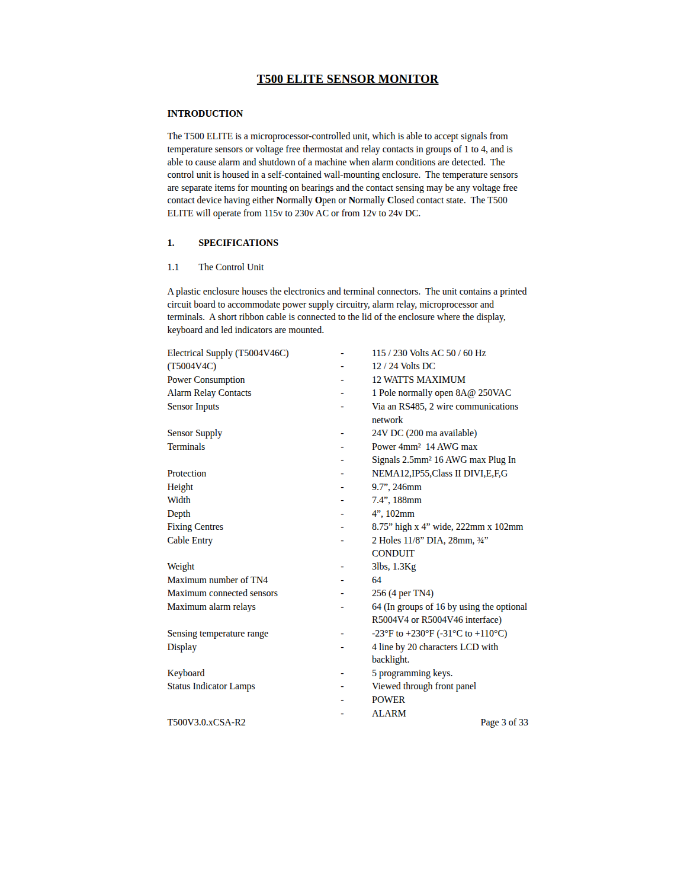T500 ELITE SENSOR MONITOR
INTRODUCTION
The T500 ELITE is a microprocessor-controlled unit, which is able to accept signals from temperature sensors or voltage free thermostat and relay contacts in groups of 1 to 4, and is able to cause alarm and shutdown of a machine when alarm conditions are detected. The control unit is housed in a self-contained wall-mounting enclosure. The temperature sensors are separate items for mounting on bearings and the contact sensing may be any voltage free contact device having either Normally Open or Normally Closed contact state. The T500 ELITE will operate from 115v to 230v AC or from 12v to 24v DC.
1. SPECIFICATIONS
1.1 The Control Unit
A plastic enclosure houses the electronics and terminal connectors. The unit contains a printed circuit board to accommodate power supply circuitry, alarm relay, microprocessor and terminals. A short ribbon cable is connected to the lid of the enclosure where the display, keyboard and led indicators are mounted.
| Electrical Supply (T5004V46C) | - | 115 / 230 Volts AC 50 / 60 Hz |
| (T5004V4C) | - | 12 / 24 Volts DC |
| Power Consumption | - | 12 WATTS MAXIMUM |
| Alarm Relay Contacts | - | 1 Pole normally open 8A@ 250VAC |
| Sensor Inputs | - | Via an RS485, 2 wire communications |
| | | network |
| Sensor Supply | - | 24V DC (200 ma available) |
| Terminals | - | Power 4mm² 14 AWG max |
| | - | Signals 2.5mm² 16 AWG max Plug In |
| Protection | - | NEMA12,IP55,Class II DIVI,E,F,G |
| Height | - | 9.7”, 246mm |
| Width | - | 7.4”, 188mm |
| Depth | - | 4”, 102mm |
| Fixing Centres | - | 8.75” high x 4” wide, 222mm x 102mm |
| Cable Entry | - | 2 Holes 11/8” DIA, 28mm, ¾” CONDUIT |
| Weight | - | 3lbs, 1.3Kg |
| Maximum number of TN4 | - | 64 |
| Maximum connected sensors | - | 256 (4 per TN4) |
| Maximum alarm relays | - | 64 (In groups of 16 by using the optional |
| | | R5004V4 or R5004V46 interface) |
| Sensing temperature range | - | -23°F to +230°F (-31°C to +110°C) |
| Display | - | 4 line by 20 characters LCD with backlight. |
| Keyboard | - | 5 programming keys. |
| Status Indicator Lamps | - | Viewed through front panel |
| | - | POWER |
| | - | ALARM |
T500V3.0.xCSA-R2 Page 3 of 33